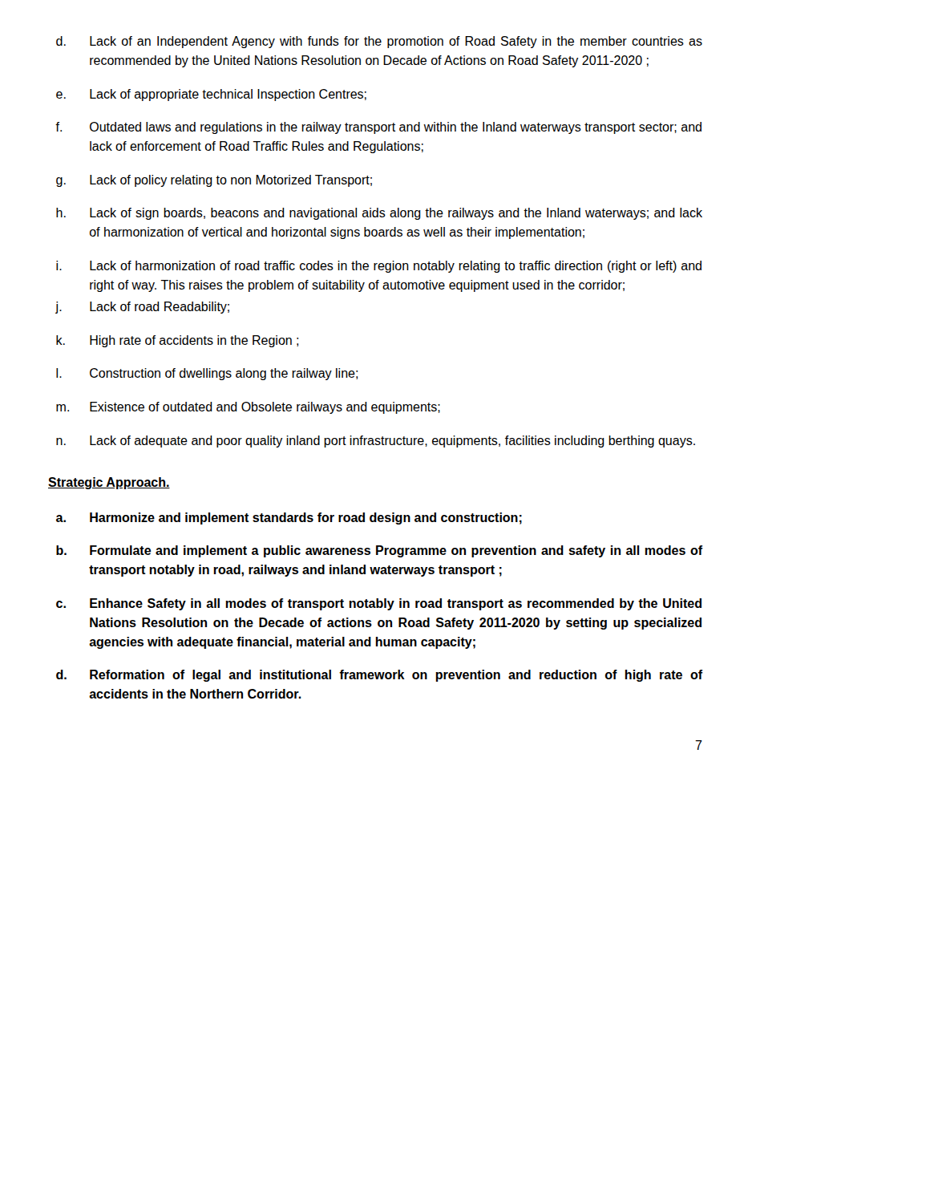d. Lack of an Independent Agency with funds for the promotion of Road Safety in the member countries as recommended by the United Nations Resolution on Decade of Actions on Road Safety 2011-2020 ;
e. Lack of appropriate technical Inspection Centres;
f. Outdated laws and regulations in the railway transport and within the Inland waterways transport sector; and lack of enforcement of Road Traffic Rules and Regulations;
g. Lack of policy relating to non Motorized Transport;
h. Lack of sign boards, beacons and navigational aids along the railways and the Inland waterways; and lack of harmonization of vertical and horizontal signs boards as well as their implementation;
i. Lack of harmonization of road traffic codes in the region notably relating to traffic direction (right or left) and right of way. This raises the problem of suitability of automotive equipment used in the corridor;
j. Lack of road Readability;
k. High rate of accidents in the Region ;
l. Construction of dwellings along the railway line;
m. Existence of outdated and Obsolete railways and equipments;
n. Lack of adequate and poor quality inland port infrastructure, equipments, facilities including berthing quays.
Strategic Approach.
a. Harmonize and implement standards for road design and construction;
b. Formulate and implement a public awareness Programme on prevention and safety in all modes of transport notably in road, railways and inland waterways transport ;
c. Enhance Safety in all modes of transport notably in road transport as recommended by the United Nations Resolution on the Decade of actions on Road Safety 2011-2020 by setting up specialized agencies with adequate financial, material and human capacity;
d. Reformation of legal and institutional framework on prevention and reduction of high rate of accidents in the Northern Corridor.
7